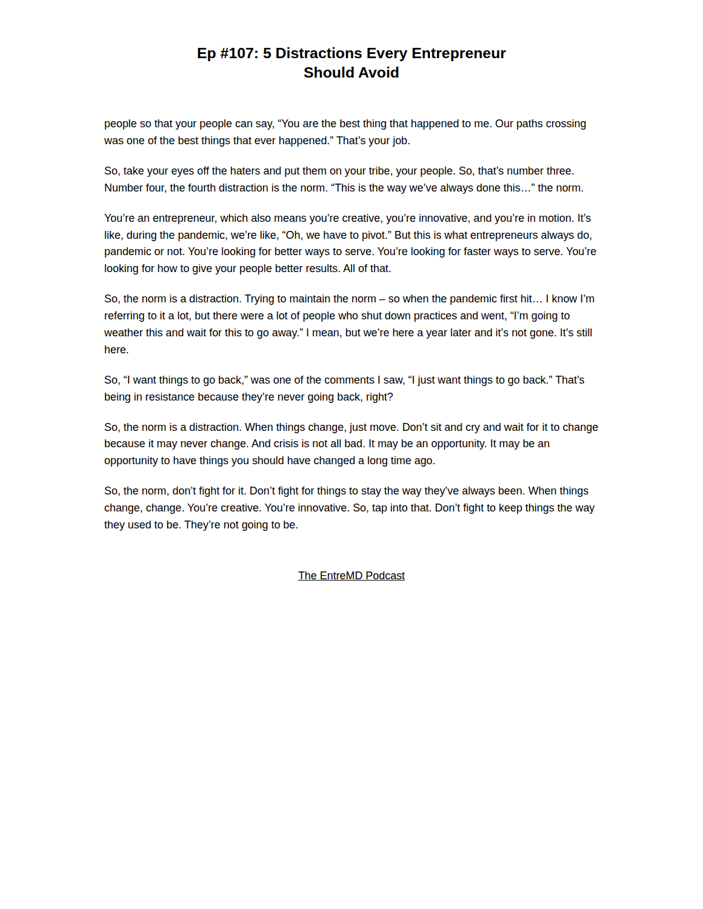Ep #107: 5 Distractions Every Entrepreneur
Should Avoid
people so that your people can say, “You are the best thing that happened to me. Our paths crossing was one of the best things that ever happened.” That’s your job.
So, take your eyes off the haters and put them on your tribe, your people. So, that’s number three. Number four, the fourth distraction is the norm. “This is the way we’ve always done this…” the norm.
You’re an entrepreneur, which also means you’re creative, you’re innovative, and you’re in motion. It’s like, during the pandemic, we’re like, “Oh, we have to pivot.” But this is what entrepreneurs always do, pandemic or not. You’re looking for better ways to serve. You’re looking for faster ways to serve. You’re looking for how to give your people better results. All of that.
So, the norm is a distraction. Trying to maintain the norm – so when the pandemic first hit… I know I’m referring to it a lot, but there were a lot of people who shut down practices and went, “I’m going to weather this and wait for this to go away.” I mean, but we’re here a year later and it’s not gone. It’s still here.
So, “I want things to go back,” was one of the comments I saw, “I just want things to go back.” That’s being in resistance because they’re never going back, right?
So, the norm is a distraction. When things change, just move. Don’t sit and cry and wait for it to change because it may never change. And crisis is not all bad. It may be an opportunity. It may be an opportunity to have things you should have changed a long time ago.
So, the norm, don’t fight for it. Don’t fight for things to stay the way they’ve always been. When things change, change. You’re creative. You’re innovative. So, tap into that. Don’t fight to keep things the way they used to be. They’re not going to be.
The EntreMD Podcast